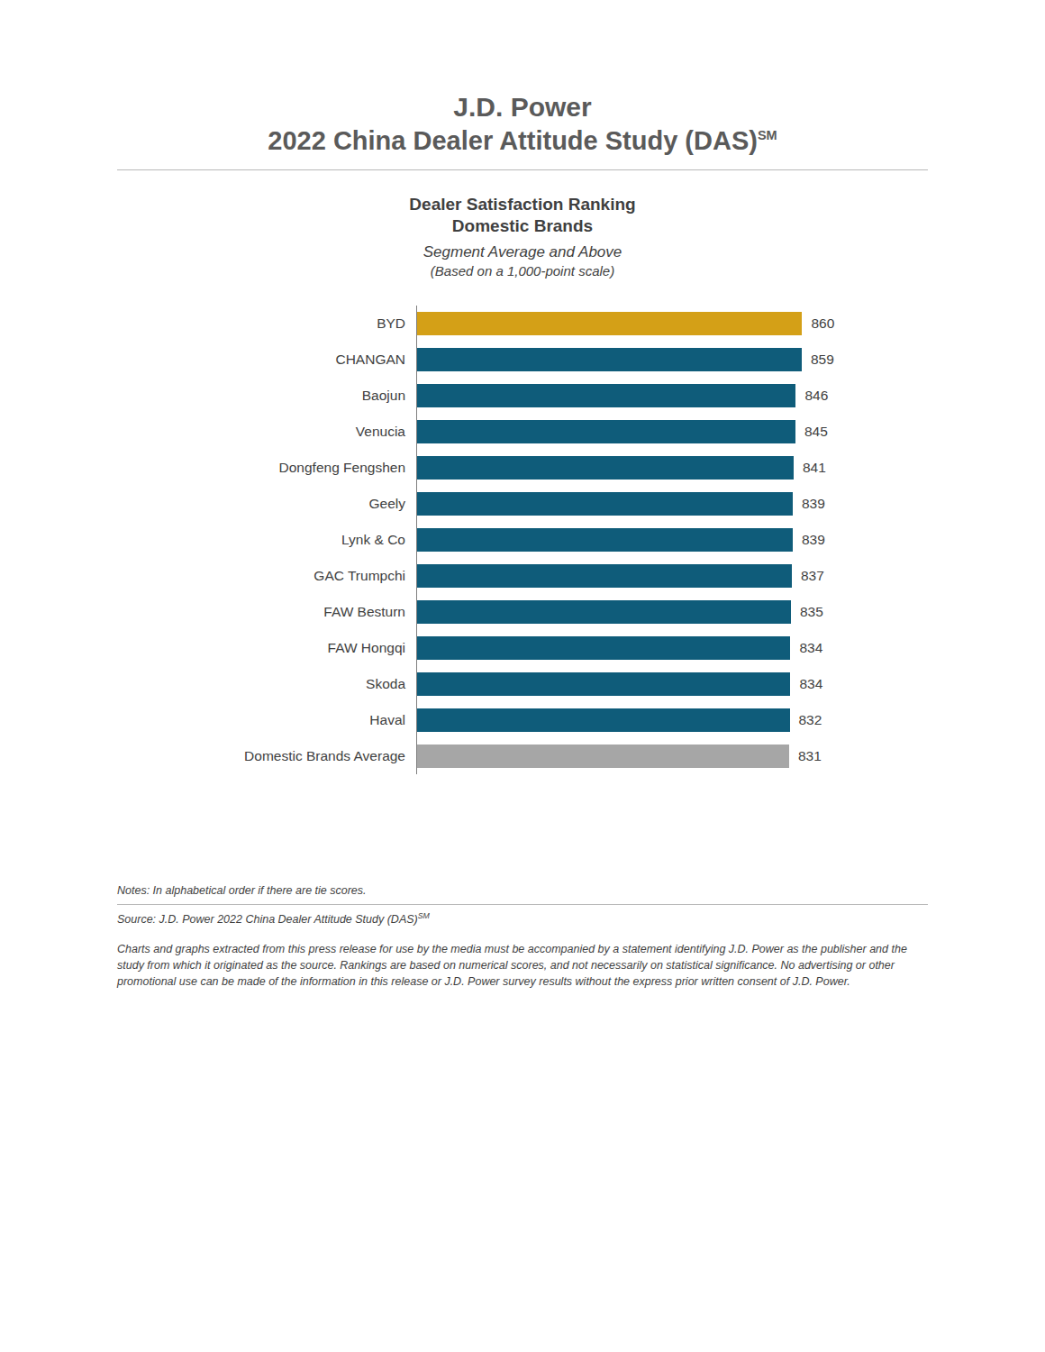J.D. Power 2022 China Dealer Attitude Study (DAS)SM
Dealer Satisfaction Ranking
Domestic Brands Segment Average and Above (Based on a 1,000-point scale)
BYD
860
CHANGAN
859
Baojun
846
Venucia
845
Dongfeng Fengshen
841
Geely
839
Lynk & Co
839
GAC Trumpchi
837
FAW Besturn
835
FAW Hongqi
834
Skoda
834
Haval
832
Domestic Brands Average
831
Notes: In alphabetical order if there are tie scores.
Source: J.D. Power 2022 China Dealer Attitude Study (DAS)SM
Charts and graphs extracted from this press release for use by the media must be accompanied by a statement identifying J.D. Power as the publisher and the study from which it originated as the source. Rankings are based on numerical scores, and not necessarily on statistical significance. No advertising or other promotional use can be made of the information in this release or J.D. Power survey results without the express prior written consent of J.D. Power.